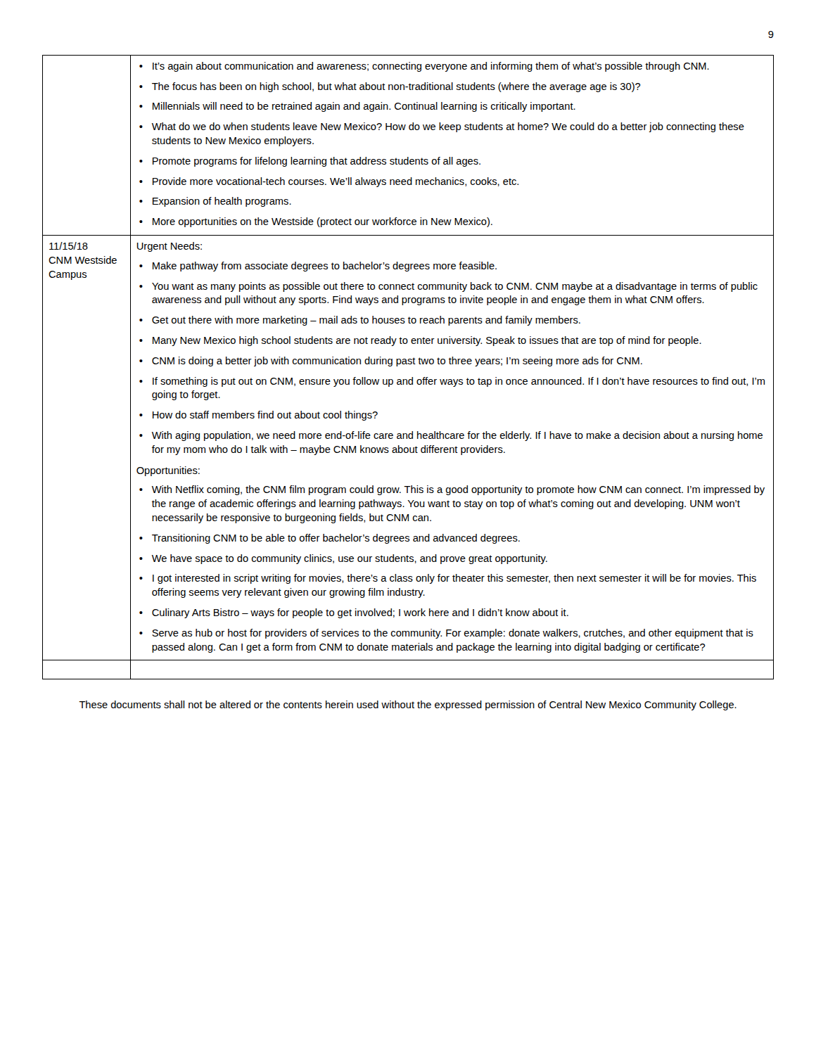9
| | It’s again about communication and awareness; connecting everyone and informing them of what’s possible through CNM. The focus has been on high school, but what about non-traditional students (where the average age is 30)? Millennials will need to be retrained again and again. Continual learning is critically important. What do we do when students leave New Mexico? How do we keep students at home? We could do a better job connecting these students to New Mexico employers. Promote programs for lifelong learning that address students of all ages. Provide more vocational-tech courses. We’ll always need mechanics, cooks, etc. Expansion of health programs. More opportunities on the Westside (protect our workforce in New Mexico). |
| 11/15/18 CNM Westside Campus | Urgent Needs: Make pathway from associate degrees to bachelor’s degrees more feasible. You want as many points as possible out there to connect community back to CNM. CNM maybe at a disadvantage in terms of public awareness and pull without any sports. Find ways and programs to invite people in and engage them in what CNM offers. Get out there with more marketing – mail ads to houses to reach parents and family members. Many New Mexico high school students are not ready to enter university. Speak to issues that are top of mind for people. CNM is doing a better job with communication during past two to three years; I’m seeing more ads for CNM. If something is put out on CNM, ensure you follow up and offer ways to tap in once announced. If I don’t have resources to find out, I’m going to forget. How do staff members find out about cool things? With aging population, we need more end-of-life care and healthcare for the elderly. If I have to make a decision about a nursing home for my mom who do I talk with – maybe CNM knows about different providers. Opportunities: With Netflix coming, the CNM film program could grow. This is a good opportunity to promote how CNM can connect. I’m impressed by the range of academic offerings and learning pathways. You want to stay on top of what’s coming out and developing. UNM won’t necessarily be responsive to burgeoning fields, but CNM can. Transitioning CNM to be able to offer bachelor’s degrees and advanced degrees. We have space to do community clinics, use our students, and prove great opportunity. I got interested in script writing for movies, there’s a class only for theater this semester, then next semester it will be for movies. This offering seems very relevant given our growing film industry. Culinary Arts Bistro – ways for people to get involved; I work here and I didn’t know about it. Serve as hub or host for providers of services to the community. For example: donate walkers, crutches, and other equipment that is passed along. Can I get a form from CNM to donate materials and package the learning into digital badging or certificate? |
These documents shall not be altered or the contents herein used without the expressed permission of Central New Mexico Community College.